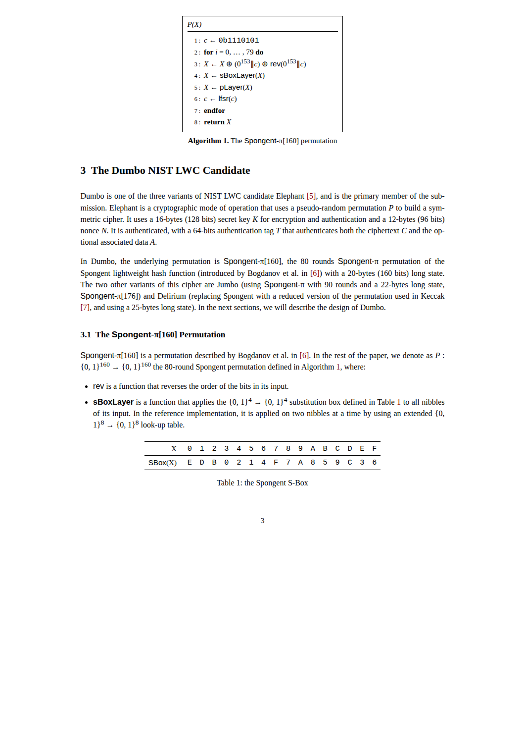P(X)
| 1 : | c ← 0b1110101 |
| 2 : | for i = 0, … , 79 do |
| 3 : | X ← X ⊕ (0 153 ∥ c ) ⊕ rev (0 153 ∥ c ) |
| 4 : | X ← sBoxLayer ( X ) |
| 5 : | X ← pLayer ( X ) |
| 6 : | c ← lfsr ( c ) |
| 7 : | endfor |
| 8 : | return X |
Algorithm 1. The Spongent-π[160] permutation
3 The Dumbo NIST LWC Candidate
Dumbo is one of the three variants of NIST LWC candidate Elephant [5], and is the primary member of the submission. Elephant is a cryptographic mode of operation that uses a pseudo-random permutation P to build a symmetric cipher. It uses a 16-bytes (128 bits) secret key K for encryption and authentication and a 12-bytes (96 bits) nonce N. It is authenticated, with a 64-bits authentication tag T that authenticates both the ciphertext C and the optional associated data A.
In Dumbo, the underlying permutation is Spongent-π[160], the 80 rounds Spongent-π permutation of the Spongent lightweight hash function (introduced by Bogdanov et al. in [6]) with a 20-bytes (160 bits) long state. The two other variants of this cipher are Jumbo (using Spongent-π with 90 rounds and a 22-bytes long state, Spongent-π[176]) and Delirium (replacing Spongent with a reduced version of the permutation used in Keccak [7], and using a 25-bytes long state). In the next sections, we will describe the design of Dumbo.
3.1 The Spongent-π[160] Permutation
Spongent-π[160] is a permutation described by Bogdanov et al. in [6]. In the rest of the paper, we denote as P : {0, 1}160 → {0, 1}160 the 80-round Spongent permutation defined in Algorithm 1, where:
rev is a function that reverses the order of the bits in its input.
sBoxLayer is a function that applies the {0, 1}4 → {0, 1}4 substitution box defined in Table 1 to all nibbles of its input. In the reference implementation, it is applied on two nibbles at a time by using an extended {0, 1}8 → {0, 1}8 look-up table.
| X | 0 | 1 | 2 | 3 | 4 | 5 | 6 | 7 | 8 | 9 | A | B | C | D | E | F |
| SBox (X) | E | D | B | 0 | 2 | 1 | 4 | F | 7 | A | 8 | 5 | 9 | C | 3 | 6 |
Table 1: the Spongent S-Box
3